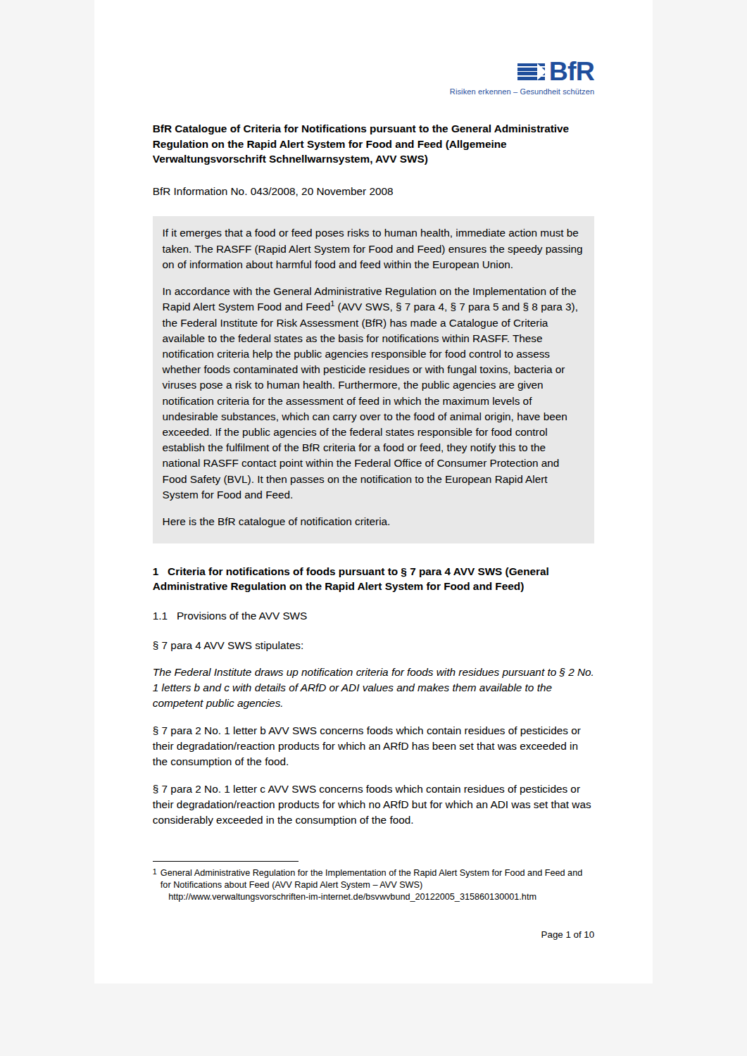BfR
Risiken erkennen – Gesundheit schützen
BfR Catalogue of Criteria for Notifications pursuant to the General Administrative Regulation on the Rapid Alert System for Food and Feed (Allgemeine Verwaltungsvorschrift Schnellwarnsystem, AVV SWS)
BfR Information No. 043/2008, 20 November 2008
If it emerges that a food or feed poses risks to human health, immediate action must be taken. The RASFF (Rapid Alert System for Food and Feed) ensures the speedy passing on of information about harmful food and feed within the European Union.
In accordance with the General Administrative Regulation on the Implementation of the Rapid Alert System Food and Feed1 (AVV SWS, § 7 para 4, § 7 para 5 and § 8 para 3), the Federal Institute for Risk Assessment (BfR) has made a Catalogue of Criteria available to the federal states as the basis for notifications within RASFF. These notification criteria help the public agencies responsible for food control to assess whether foods contaminated with pesticide residues or with fungal toxins, bacteria or viruses pose a risk to human health. Furthermore, the public agencies are given notification criteria for the assessment of feed in which the maximum levels of undesirable substances, which can carry over to the food of animal origin, have been exceeded. If the public agencies of the federal states responsible for food control establish the fulfilment of the BfR criteria for a food or feed, they notify this to the national RASFF contact point within the Federal Office of Consumer Protection and Food Safety (BVL). It then passes on the notification to the European Rapid Alert System for Food and Feed.
Here is the BfR catalogue of notification criteria.
1 Criteria for notifications of foods pursuant to § 7 para 4 AVV SWS (General Administrative Regulation on the Rapid Alert System for Food and Feed)
1.1 Provisions of the AVV SWS
§ 7 para 4 AVV SWS stipulates:
The Federal Institute draws up notification criteria for foods with residues pursuant to § 2 No. 1 letters b and c with details of ARfD or ADI values and makes them available to the competent public agencies.
§ 7 para 2 No. 1 letter b AVV SWS concerns foods which contain residues of pesticides or their degradation/reaction products for which an ARfD has been set that was exceeded in the consumption of the food.
§ 7 para 2 No. 1 letter c AVV SWS concerns foods which contain residues of pesticides or their degradation/reaction products for which no ARfD but for which an ADI was set that was considerably exceeded in the consumption of the food.
1
General Administrative Regulation for the Implementation of the Rapid Alert System for Food and Feed and for Notifications about Feed (AVV Rapid Alert System – AVV SWS)
http://www.verwaltungsvorschriften-im-internet.de/bsvwvbund_20122005_315860130001.htm
Page 1 of 10